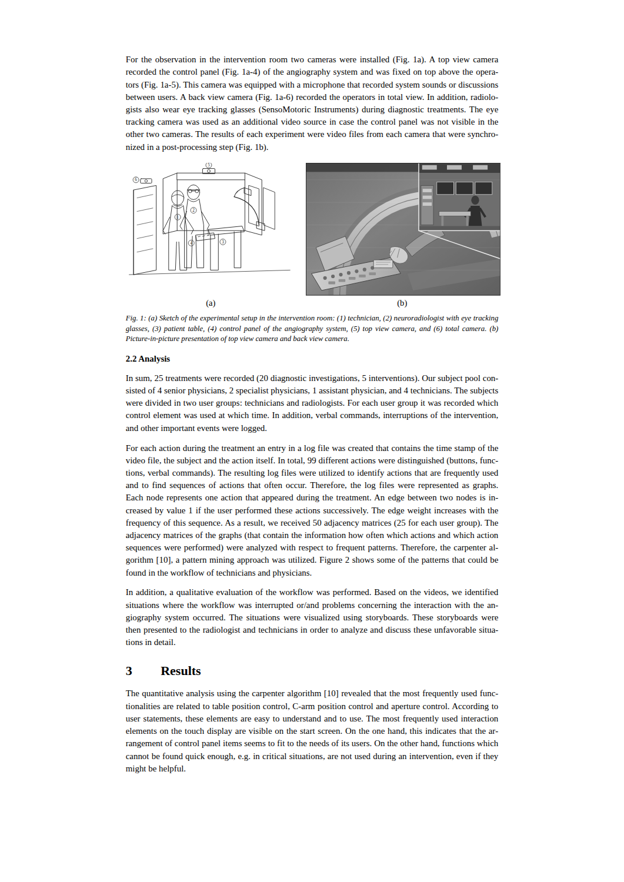For the observation in the intervention room two cameras were installed (Fig. 1a). A top view camera recorded the control panel (Fig. 1a-4) of the angiography system and was fixed on top above the operators (Fig. 1a-5). This camera was equipped with a microphone that recorded system sounds or discussions between users. A back view camera (Fig. 1a-6) recorded the operators in total view. In addition, radiologists also wear eye tracking glasses (SensoMotoric Instruments) during diagnostic treatments. The eye tracking camera was used as an additional video source in case the control panel was not visible in the other two cameras. The results of each experiment were video files from each camera that were synchronized in a post-processing step (Fig. 1b).
5 6 1 2 3 4
(a) (b)
Fig. 1: (a) Sketch of the experimental setup in the intervention room: (1) technician, (2) neuroradiologist with eye tracking glasses, (3) patient table, (4) control panel of the angiography system, (5) top view camera, and (6) total camera. (b) Picture-in-picture presentation of top view camera and back view camera.
2.2 Analysis
In sum, 25 treatments were recorded (20 diagnostic investigations, 5 interventions). Our subject pool consisted of 4 senior physicians, 2 specialist physicians, 1 assistant physician, and 4 technicians. The subjects were divided in two user groups: technicians and radiologists. For each user group it was recorded which control element was used at which time. In addition, verbal commands, interruptions of the intervention, and other important events were logged.
For each action during the treatment an entry in a log file was created that contains the time stamp of the video file, the subject and the action itself. In total, 99 different actions were distinguished (buttons, functions, verbal commands). The resulting log files were utilized to identify actions that are frequently used and to find sequences of actions that often occur. Therefore, the log files were represented as graphs. Each node represents one action that appeared during the treatment. An edge between two nodes is increased by value 1 if the user performed these actions successively. The edge weight increases with the frequency of this sequence. As a result, we received 50 adjacency matrices (25 for each user group). The adjacency matrices of the graphs (that contain the information how often which actions and which action sequences were performed) were analyzed with respect to frequent patterns. Therefore, the carpenter algorithm [10], a pattern mining approach was utilized. Figure 2 shows some of the patterns that could be found in the workflow of technicians and physicians.
In addition, a qualitative evaluation of the workflow was performed. Based on the videos, we identified situations where the workflow was interrupted or/and problems concerning the interaction with the angiography system occurred. The situations were visualized using storyboards. These storyboards were then presented to the radiologist and technicians in order to analyze and discuss these unfavorable situations in detail.
3 Results
The quantitative analysis using the carpenter algorithm [10] revealed that the most frequently used functionalities are related to table position control, C-arm position control and aperture control. According to user statements, these elements are easy to understand and to use. The most frequently used interaction elements on the touch display are visible on the start screen. On the one hand, this indicates that the arrangement of control panel items seems to fit to the needs of its users. On the other hand, functions which cannot be found quick enough, e.g. in critical situations, are not used during an intervention, even if they might be helpful.